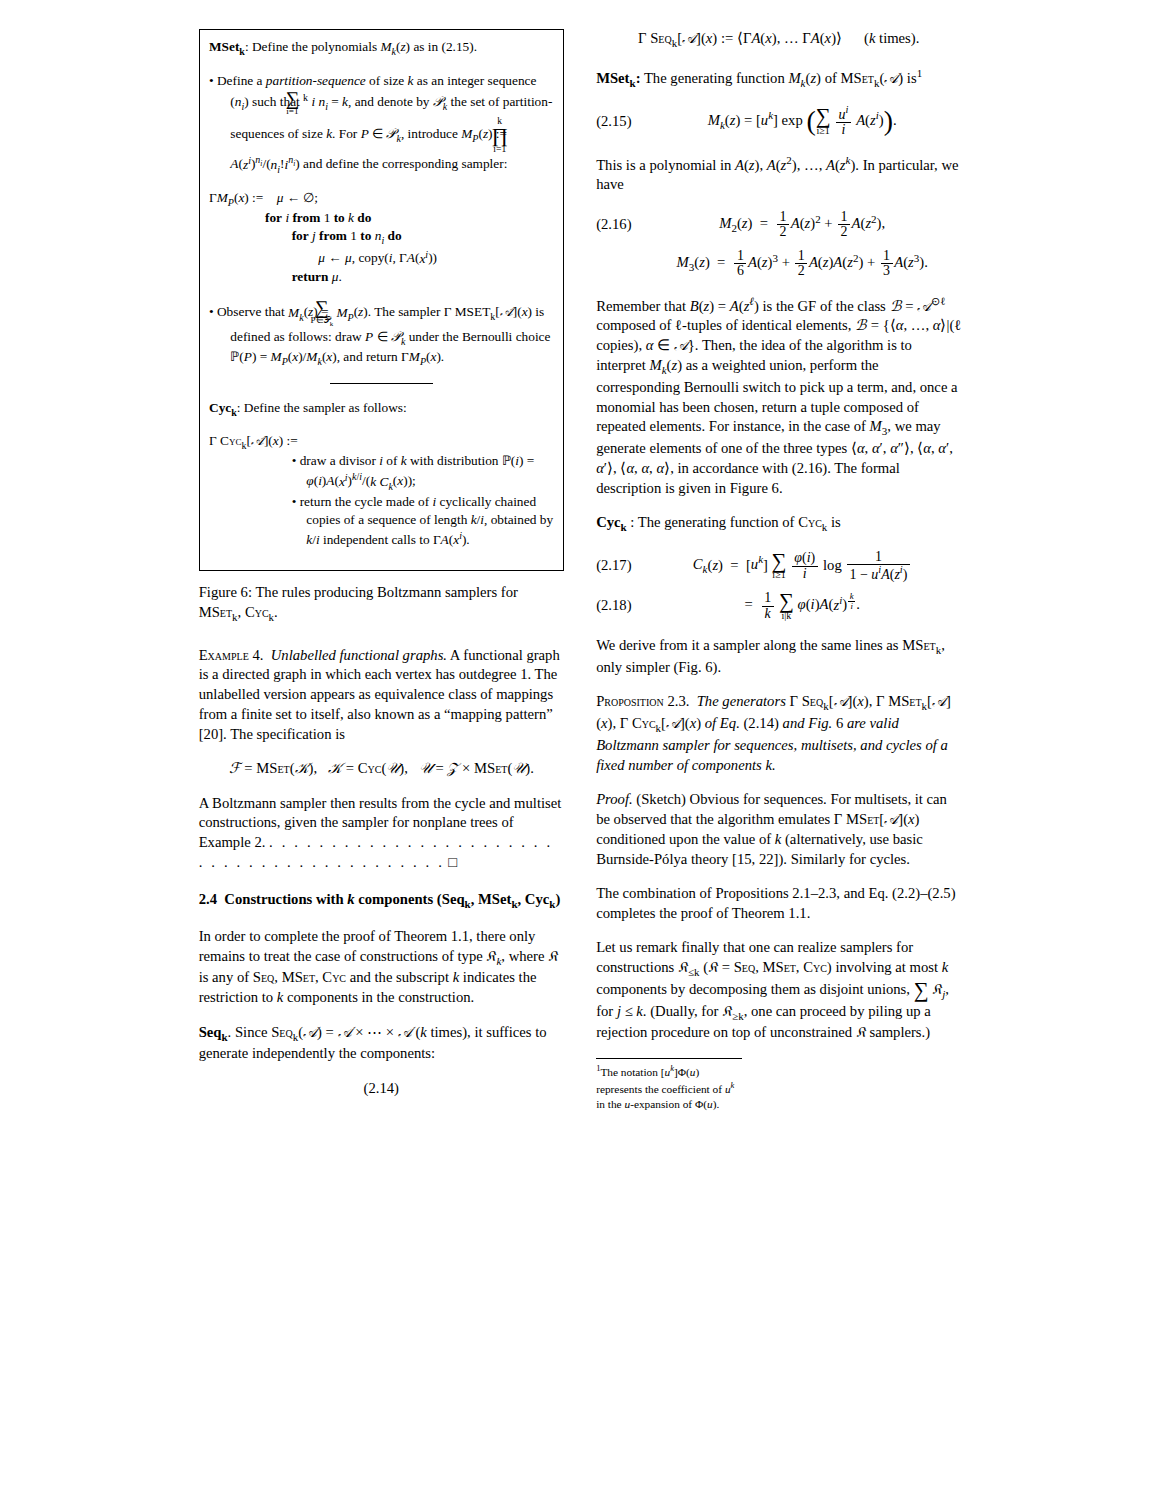MSetk: Define the polynomials Mk(z) as in (2.15).
• Define a partition-sequence of size k as an integer sequence (ni) such that ∑i=1k i ni = k, and denote by 𝒫k the set of partition-sequences of size k. For P ∈ 𝒫k, introduce MP(z) := k∏i=1 A(zi)ni/(ni!ini) and define the corresponding sampler:
ΓMP(x) := μ ← ∅;
for i from 1 to k do
for j from 1 to ni do
μ ← μ, copy(i, ΓA(xi))
return μ.
• Observe that Mk(z) = ∑P∈𝒫k MP(z). The sampler Γ MSETk[𝒜](x) is defined as follows: draw P ∈ 𝒫k under the Bernoulli choice ℙ(P) = MP(x)/Mk(x), and return ΓMP(x).
Cyck: Define the sampler as follows:
Γ Cyck[𝒜](x) := • draw a divisor i of k with distribution ℙ(i) = φ(i)A(xi)k/i/(k Ck(x)); • return the cycle made of i cyclically chained copies of a sequence of length k/i, obtained by k/i independent calls to ΓA(xi).
Figure 6: The rules producing Boltzmann samplers for MSetk, Cyck.
Example 4. Unlabelled functional graphs. A functional graph is a directed graph in which each vertex has outdegree 1. The unlabelled version appears as equivalence class of mappings from a finite set to itself, also known as a “mapping pattern” [20]. The specification is
ℱ = MSet(𝒦), 𝒦 = Cyc(𝒰), 𝒰 = 𝒵 × MSet(𝒰).
A Boltzmann sampler then results from the cycle and multiset constructions, given the sampler for nonplane trees of Example 2. . . . . . . . . . . . . . . . . . . . . . . . . . . . . . . . . . . . . . . . . . . . □
2.4 Constructions with k components (Seqk, MSetk, Cyck)
In order to complete the proof of Theorem 1.1, there only remains to treat the case of constructions of type 𝔎k, where 𝔎 is any of Seq, MSet, Cyc and the subscript k indicates the restriction to k components in the construction.
Seqk. Since Seqk(𝒜) = 𝒜 × ⋯ × 𝒜 (k times), it suffices to generate independently the components:
(2.14)
Γ Seqk[𝒜](x) := ⟨ΓA(x), … ΓA(x)⟩ (k times).
MSetk: The generating function Mk(z) of MSetk(𝒜) is1
(2.15) Mk(z) = [uk] exp (∑i≥1 ui i A(zi)).
This is a polynomial in A(z), A(z2), …, A(zk). In particular, we have
(2.16) M2(z) = 12 A(z)2 + 12 A(z2),
M3(z) = 16 A(z)3 + 12 A(z)A(z2) + 13 A(z3).
Remember that B(z) = A(zℓ) is the GF of the class ℬ = 𝒜⊙ℓ composed of ℓ-tuples of identical elements, ℬ = {⟨α, …, α⟩|(ℓ copies), α ∈ 𝒜}. Then, the idea of the algorithm is to interpret Mk(z) as a weighted union, perform the corresponding Bernoulli switch to pick up a term, and, once a monomial has been chosen, return a tuple composed of repeated elements. For instance, in the case of M3, we may generate elements of one of the three types ⟨α, α′, α″⟩, ⟨α, α′, α′⟩, ⟨α, α, α⟩, in accordance with (2.16). The formal description is given in Figure 6.
Cyck : The generating function of Cyck is
(2.17) Ck(z) = [uk] ∑i≥1 φ(i) i log 11 − uiA(zi)
(2.18) = 1 k ∑i|k φ(i)A(zi)ki.
We derive from it a sampler along the same lines as MSetk, only simpler (Fig. 6).
Proposition 2.3. The generators Γ Seqk[𝒜](x), Γ MSetk[𝒜](x), Γ Cyck[𝒜](x) of Eq. (2.14) and Fig. 6 are valid Boltzmann sampler for sequences, multisets, and cycles of a fixed number of components k.
Proof. (Sketch) Obvious for sequences. For multisets, it can be observed that the algorithm emulates Γ MSet[𝒜](x) conditioned upon the value of k (alternatively, use basic Burnside-Pólya theory [15, 22]). Similarly for cycles.
The combination of Propositions 2.1–2.3, and Eq. (2.2)–(2.5) completes the proof of Theorem 1.1.
Let us remark finally that one can realize samplers for constructions 𝔎≤k (𝔎 = Seq, MSet, Cyc) involving at most k components by decomposing them as disjoint unions, ∑ 𝔎j, for j ≤ k. (Dually, for 𝔎≥k, one can proceed by piling up a rejection procedure on top of unconstrained 𝔎 samplers.)
1The notation [uk]Φ(u) represents the coefficient of uk in the u-expansion of Φ(u).